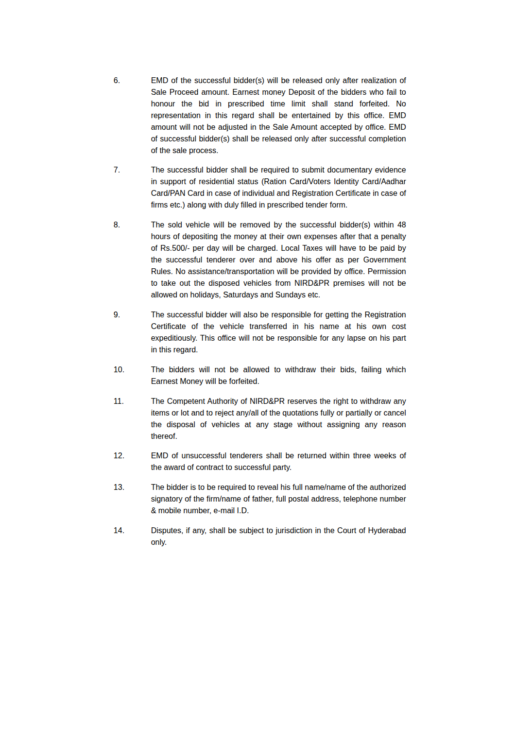6.
EMD of the successful bidder(s) will be released only after realization of Sale Proceed amount. Earnest money Deposit of the bidders who fail to honour the bid in prescribed time limit shall stand forfeited. No representation in this regard shall be entertained by this office. EMD amount will not be adjusted in the Sale Amount accepted by office. EMD of successful bidder(s) shall be released only after successful completion of the sale process.
7.
The successful bidder shall be required to submit documentary evidence in support of residential status (Ration Card/Voters Identity Card/Aadhar Card/PAN Card in case of individual and Registration Certificate in case of firms etc.) along with duly filled in prescribed tender form.
8.
The sold vehicle will be removed by the successful bidder(s) within 48 hours of depositing the money at their own expenses after that a penalty of Rs.500/- per day will be charged. Local Taxes will have to be paid by the successful tenderer over and above his offer as per Government Rules. No assistance/transportation will be provided by office. Permission to take out the disposed vehicles from NIRD&PR premises will not be allowed on holidays, Saturdays and Sundays etc.
9.
The successful bidder will also be responsible for getting the Registration Certificate of the vehicle transferred in his name at his own cost expeditiously. This office will not be responsible for any lapse on his part in this regard.
10.
The bidders will not be allowed to withdraw their bids, failing which Earnest Money will be forfeited.
11.
The Competent Authority of NIRD&PR reserves the right to withdraw any items or lot and to reject any/all of the quotations fully or partially or cancel the disposal of vehicles at any stage without assigning any reason thereof.
12.
EMD of unsuccessful tenderers shall be returned within three weeks of the award of contract to successful party.
13.
The bidder is to be required to reveal his full name/name of the authorized signatory of the firm/name of father, full postal address, telephone number & mobile number, e-mail I.D.
14.
Disputes, if any, shall be subject to jurisdiction in the Court of Hyderabad only.